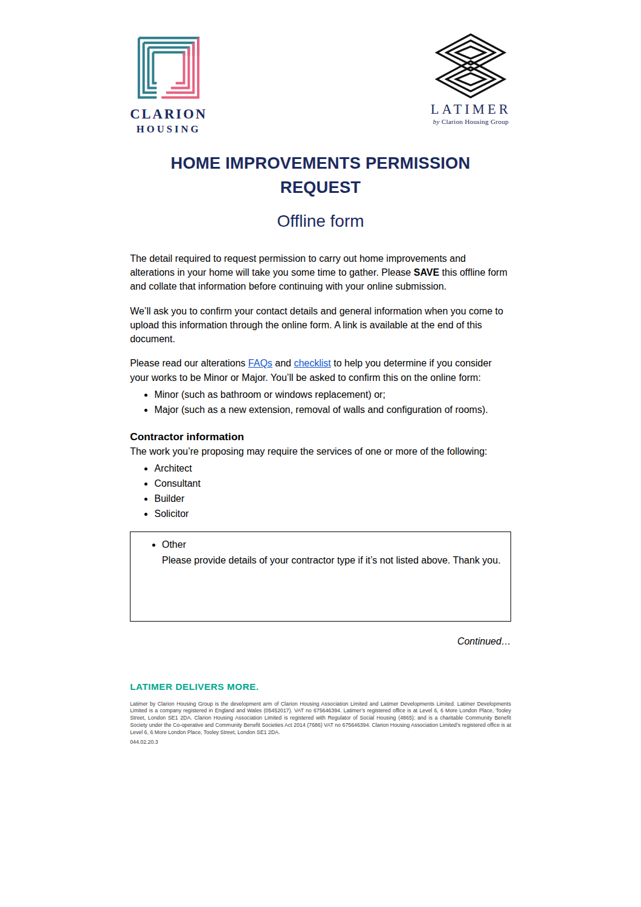CLARION
HOUSING
LATIMER
by Clarion Housing Group
HOME IMPROVEMENTS PERMISSION REQUEST
Offline form
The detail required to request permission to carry out home improvements and alterations in your home will take you some time to gather. Please SAVE this offline form and collate that information before continuing with your online submission.
We’ll ask you to confirm your contact details and general information when you come to upload this information through the online form. A link is available at the end of this document.
Please read our alterations FAQs and checklist to help you determine if you consider your works to be Minor or Major. You’ll be asked to confirm this on the online form:
Minor (such as bathroom or windows replacement) or;
Major (such as a new extension, removal of walls and configuration of rooms).
Contractor information
The work you’re proposing may require the services of one or more of the following:
Architect
Consultant
Builder
Solicitor
Other
Please provide details of your contractor type if it’s not listed above. Thank you.
Continued…
LATIMER DELIVERS MORE.
Latimer by Clarion Housing Group is the development arm of Clarion Housing Association Limited and Latimer Developments Limited. Latimer Developments Limited is a company registered in England and Wales (05452017). VAT no 675646394. Latimer’s registered office is at Level 6, 6 More London Place, Tooley Street, London SE1 2DA. Clarion Housing Association Limited is registered with Regulator of Social Housing (4865); and is a charitable Community Benefit Society under the Co-operative and Community Benefit Societies Act 2014 (7686) VAT no 675646394. Clarion Housing Association Limited’s registered office is at Level 6, 6 More London Place, Tooley Street, London SE1 2DA.
044.02.20.3